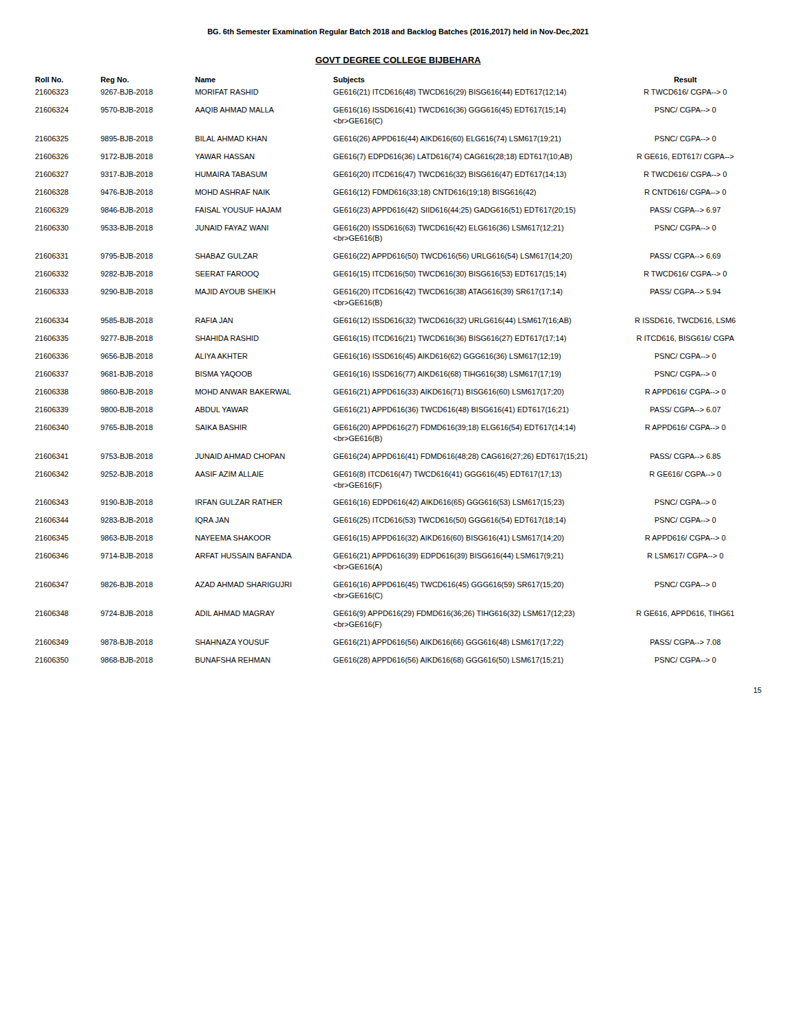BG. 6th Semester Examination Regular Batch 2018 and Backlog Batches (2016,2017) held in Nov-Dec,2021
GOVT DEGREE COLLEGE BIJBEHARA
| Roll No. | Reg No. | Name | Subjects | Result |
| --- | --- | --- | --- | --- |
| 21606323 | 9267-BJB-2018 | MORIFAT RASHID | GE616(21) ITCD616(48) TWCD616(29) BISG616(44) EDT617(12;14) | R TWCD616/ CGPA--> 0 |
| 21606324 | 9570-BJB-2018 | AAQIB AHMAD MALLA | GE616(16) ISSD616(41) TWCD616(36) GGG616(45) EDT617(15;14) <br>GE616(C) | PSNC/ CGPA--> 0 |
| 21606325 | 9895-BJB-2018 | BILAL AHMAD KHAN | GE616(26) APPD616(44) AIKD616(60) ELG616(74) LSM617(19;21) | PSNC/ CGPA--> 0 |
| 21606326 | 9172-BJB-2018 | YAWAR HASSAN | GE616(7) EDPD616(36) LATD616(74) CAG616(28;18) EDT617(10;AB) | R GE616, EDT617/ CGPA--> |
| 21606327 | 9317-BJB-2018 | HUMAIRA TABASUM | GE616(20) ITCD616(47) TWCD616(32) BISG616(47) EDT617(14;13) | R TWCD616/ CGPA--> 0 |
| 21606328 | 9476-BJB-2018 | MOHD ASHRAF NAIK | GE616(12) FDMD616(33;18) CNTD616(19;18) BISG616(42) | R CNTD616/ CGPA--> 0 |
| 21606329 | 9846-BJB-2018 | FAISAL YOUSUF HAJAM | GE616(23) APPD616(42) SIID616(44;25) GADG616(51) EDT617(20;15) | PASS/ CGPA--> 6.97 |
| 21606330 | 9533-BJB-2018 | JUNAID FAYAZ WANI | GE616(20) ISSD616(63) TWCD616(42) ELG616(36) LSM617(12;21) <br>GE616(B) | PSNC/ CGPA--> 0 |
| 21606331 | 9795-BJB-2018 | SHABAZ GULZAR | GE616(22) APPD616(50) TWCD616(56) URLG616(54) LSM617(14;20) | PASS/ CGPA--> 6.69 |
| 21606332 | 9282-BJB-2018 | SEERAT FAROOQ | GE616(15) ITCD616(50) TWCD616(30) BISG616(53) EDT617(15;14) | R TWCD616/ CGPA--> 0 |
| 21606333 | 9290-BJB-2018 | MAJID AYOUB SHEIKH | GE616(20) ITCD616(42) TWCD616(38) ATAG616(39) SR617(17;14) <br>GE616(B) | PASS/ CGPA--> 5.94 |
| 21606334 | 9585-BJB-2018 | RAFIA JAN | GE616(12) ISSD616(32) TWCD616(32) URLG616(44) LSM617(16;AB) | R ISSD616, TWCD616, LSM6 |
| 21606335 | 9277-BJB-2018 | SHAHIDA RASHID | GE616(15) ITCD616(21) TWCD616(36) BISG616(27) EDT617(17;14) | R ITCD616, BISG616/ CGPA |
| 21606336 | 9656-BJB-2018 | ALIYA AKHTER | GE616(16) ISSD616(45) AIKD616(62) GGG616(36) LSM617(12;19) | PSNC/ CGPA--> 0 |
| 21606337 | 9681-BJB-2018 | BISMA YAQOOB | GE616(16) ISSD616(77) AIKD616(68) TIHG616(38) LSM617(17;19) | PSNC/ CGPA--> 0 |
| 21606338 | 9860-BJB-2018 | MOHD ANWAR BAKERWAL | GE616(21) APPD616(33) AIKD616(71) BISG616(60) LSM617(17;20) | R APPD616/ CGPA--> 0 |
| 21606339 | 9800-BJB-2018 | ABDUL YAWAR | GE616(21) APPD616(36) TWCD616(48) BISG616(41) EDT617(16;21) | PASS/ CGPA--> 6.07 |
| 21606340 | 9765-BJB-2018 | SAIKA BASHIR | GE616(20) APPD616(27) FDMD616(39;18) ELG616(54) EDT617(14;14) <br>GE616(B) | R APPD616/ CGPA--> 0 |
| 21606341 | 9753-BJB-2018 | JUNAID AHMAD CHOPAN | GE616(24) APPD616(41) FDMD616(48;28) CAG616(27;26) EDT617(15;21) | PASS/ CGPA--> 6.85 |
| 21606342 | 9252-BJB-2018 | AASIF AZIM ALLAIE | GE616(8) ITCD616(47) TWCD616(41) GGG616(45) EDT617(17;13) <br>GE616(F) | R GE616/ CGPA--> 0 |
| 21606343 | 9190-BJB-2018 | IRFAN GULZAR RATHER | GE616(16) EDPD616(42) AIKD616(65) GGG616(53) LSM617(15;23) | PSNC/ CGPA--> 0 |
| 21606344 | 9283-BJB-2018 | IQRA JAN | GE616(25) ITCD616(53) TWCD616(50) GGG616(54) EDT617(18;14) | PSNC/ CGPA--> 0 |
| 21606345 | 9863-BJB-2018 | NAYEEMA SHAKOOR | GE616(15) APPD616(32) AIKD616(60) BISG616(41) LSM617(14;20) | R APPD616/ CGPA--> 0 |
| 21606346 | 9714-BJB-2018 | ARFAT HUSSAIN BAFANDA | GE616(21) APPD616(39) EDPD616(39) BISG616(44) LSM617(9;21) <br>GE616(A) | R LSM617/ CGPA--> 0 |
| 21606347 | 9826-BJB-2018 | AZAD AHMAD SHARIGUJRI | GE616(16) APPD616(45) TWCD616(45) GGG616(59) SR617(15;20) <br>GE616(C) | PSNC/ CGPA--> 0 |
| 21606348 | 9724-BJB-2018 | ADIL AHMAD MAGRAY | GE616(9) APPD616(29) FDMD616(36;26) TIHG616(32) LSM617(12;23) <br>GE616(F) | R GE616, APPD616, TIHG61 |
| 21606349 | 9878-BJB-2018 | SHAHNAZA YOUSUF | GE616(21) APPD616(56) AIKD616(66) GGG616(48) LSM617(17;22) | PASS/ CGPA--> 7.08 |
| 21606350 | 9868-BJB-2018 | BUNAFSHA REHMAN | GE616(28) APPD616(56) AIKD616(68) GGG616(50) LSM617(15;21) | PSNC/ CGPA--> 0 |
15